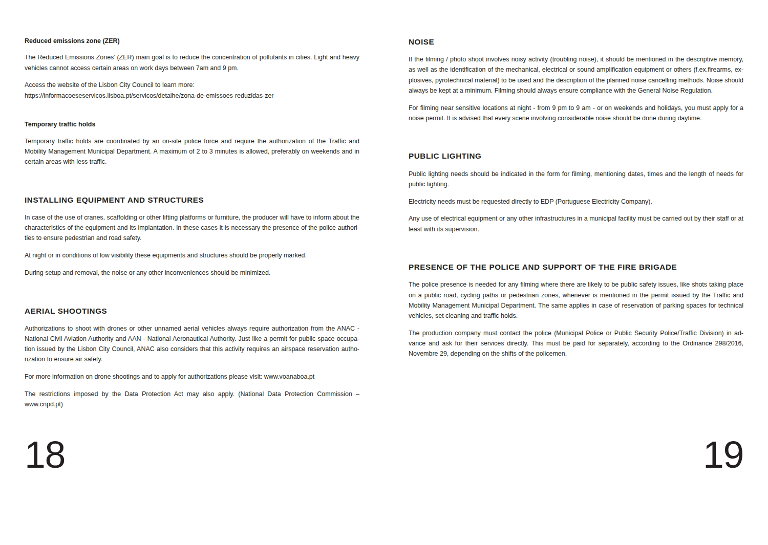Reduced emissions zone (ZER)
The Reduced Emissions Zones’ (ZER) main goal is to reduce the concentration of pollutants in cities. Light and heavy vehicles cannot access certain areas on work days between 7am and 9 pm.
Access the website of the Lisbon City Council to learn more:
https://informacoeseservicos.lisboa.pt/servicos/detalhe/zona-de-emissoes-reduzidas-zer
Temporary traffic holds
Temporary traffic holds are coordinated by an on-site police force and require the authorization of the Traffic and Mobility Management Municipal Department. A maximum of 2 to 3 minutes is allowed, preferably on weekends and in certain areas with less traffic.
Installing equipment and structures
In case of the use of cranes, scaffolding or other lifting platforms or furniture, the producer will have to inform about the characteristics of the equipment and its implantation. In these cases it is necessary the presence of the police authorities to ensure pedestrian and road safety.
At night or in conditions of low visibility these equipments and structures should be properly marked.
During setup and removal, the noise or any other inconveniences should be minimized.
Aerial shootings
Authorizations to shoot with drones or other unnamed aerial vehicles always require authorization from the ANAC - National Civil Aviation Authority and AAN - National Aeronautical Authority. Just like a permit for public space occupation issued by the Lisbon City Council, ANAC also considers that this activity requires an airspace reservation authorization to ensure air safety.
For more information on drone shootings and to apply for authorizations please visit: www.voanaboa.pt
The restrictions imposed by the Data Protection Act may also apply. (National Data Protection Commission – www.cnpd.pt)
18
Noise
If the filming / photo shoot involves noisy activity (troubling noise), it should be mentioned in the descriptive memory, as well as the identification of the mechanical, electrical or sound amplification equipment or others (f.ex.firearms, explosives, pyrotechnical material) to be used and the description of the planned noise cancelling methods. Noise should always be kept at a minimum. Filming should always ensure compliance with the General Noise Regulation.
For filming near sensitive locations at night - from 9 pm to 9 am - or on weekends and holidays, you must apply for a noise permit. It is advised that every scene involving considerable noise should be done during daytime.
Public lighting
Public lighting needs should be indicated in the form for filming, mentioning dates, times and the length of needs for public lighting.
Electricity needs must be requested directly to EDP (Portuguese Electricity Company).
Any use of electrical equipment or any other infrastructures in a municipal facility must be carried out by their staff or at least with its supervision.
Presence of the police and support of the fire brigade
The police presence is needed for any filming where there are likely to be public safety issues, like shots taking place on a public road, cycling paths or pedestrian zones, whenever is mentioned in the permit issued by the Traffic and Mobility Management Municipal Department. The same applies in case of reservation of parking spaces for technical vehicles, set cleaning and traffic holds.
The production company must contact the police (Municipal Police or Public Security Police/Traffic Division) in advance and ask for their services directly. This must be paid for separately, according to the Ordinance 298/2016, Novembre 29, depending on the shifts of the policemen.
19